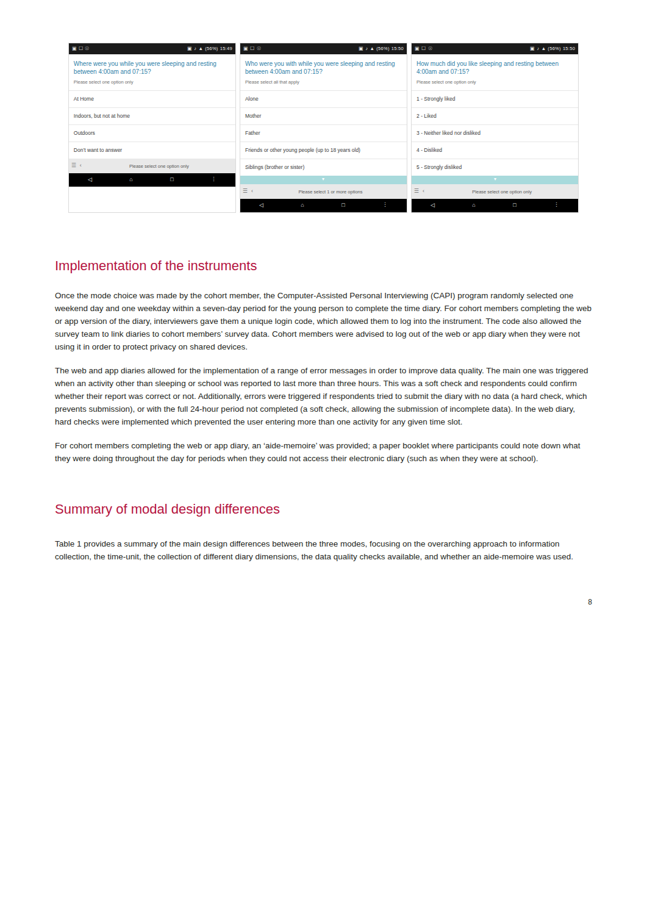▣☐☉
▣♪▲(56%) 15:49
Where were you while you were sleeping and resting between 4:00am and 07:15?
Please select one option only
At Home
Indoors, but not at home
Outdoors
Don’t want to answer
☰ ‹ Please select one option only
◁⌂□⋮
▣☐☉
▣♪▲(56%) 15:50
Who were you with while you were sleeping and resting between 4:00am and 07:15?
Please select all that apply
Alone
Mother
Father
Friends or other young people (up to 18 years old)
Siblings (brother or sister)
☰ ‹ Please select 1 or more options
◁⌂□⋮
▣☐☉
▣♪▲(56%) 15:50
How much did you like sleeping and resting between 4:00am and 07:15?
Please select one option only
1 - Strongly liked
2 - Liked
3 - Neither liked nor disliked
4 - Disliked
5 - Strongly disliked
☰ ‹ Please select one option only
◁⌂□⋮
Implementation of the instruments
Once the mode choice was made by the cohort member, the Computer-Assisted Personal Interviewing (CAPI) program randomly selected one weekend day and one weekday within a seven-day period for the young person to complete the time diary. For cohort members completing the web or app version of the diary, interviewers gave them a unique login code, which allowed them to log into the instrument. The code also allowed the survey team to link diaries to cohort members’ survey data. Cohort members were advised to log out of the web or app diary when they were not using it in order to protect privacy on shared devices.
The web and app diaries allowed for the implementation of a range of error messages in order to improve data quality. The main one was triggered when an activity other than sleeping or school was reported to last more than three hours. This was a soft check and respondents could confirm whether their report was correct or not. Additionally, errors were triggered if respondents tried to submit the diary with no data (a hard check, which prevents submission), or with the full 24-hour period not completed (a soft check, allowing the submission of incomplete data). In the web diary, hard checks were implemented which prevented the user entering more than one activity for any given time slot.
For cohort members completing the web or app diary, an ‘aide-memoire’ was provided; a paper booklet where participants could note down what they were doing throughout the day for periods when they could not access their electronic diary (such as when they were at school).
Summary of modal design differences
Table 1 provides a summary of the main design differences between the three modes, focusing on the overarching approach to information collection, the time-unit, the collection of different diary dimensions, the data quality checks available, and whether an aide-memoire was used.
8